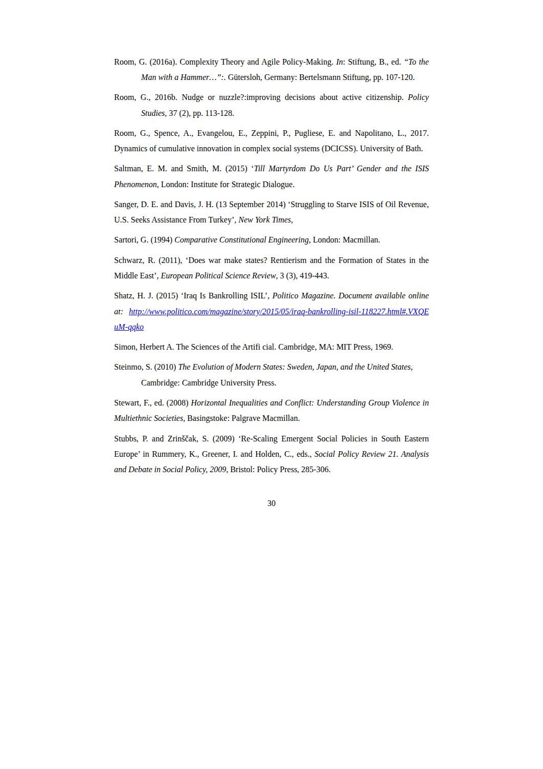Room, G. (2016a). Complexity Theory and Agile Policy-Making. In: Stiftung, B., ed. “To the Man with a Hammer…”:. Gütersloh, Germany: Bertelsmann Stiftung, pp. 107-120.
Room, G., 2016b. Nudge or nuzzle?:improving decisions about active citizenship. Policy Studies, 37 (2), pp. 113-128.
Room, G., Spence, A., Evangelou, E., Zeppini, P., Pugliese, E. and Napolitano, L., 2017. Dynamics of cumulative innovation in complex social systems (DCICSS). University of Bath.
Saltman, E. M. and Smith, M. (2015) ‘Till Martyrdom Do Us Part’ Gender and the ISIS Phenomenon, London: Institute for Strategic Dialogue.
Sanger, D. E. and Davis, J. H. (13 September 2014) ‘Struggling to Starve ISIS of Oil Revenue, U.S. Seeks Assistance From Turkey’, New York Times,
Sartori, G. (1994) Comparative Constitutional Engineering, London: Macmillan.
Schwarz, R. (2011), ‘Does war make states? Rentierism and the Formation of States in the Middle East’, European Political Science Review, 3 (3), 419-443.
Shatz, H. J. (2015) ‘Iraq Is Bankrolling ISIL’, Politico Magazine. Document available online at: http://www.politico.com/magazine/story/2015/05/iraq-bankrolling-isil-118227.html#.VXQEuM-qqko
Simon, Herbert A. The Sciences of the Artifi cial. Cambridge, MA: MIT Press, 1969.
Steinmo, S. (2010) The Evolution of Modern States: Sweden, Japan, and the United States, Cambridge: Cambridge University Press.
Stewart, F., ed. (2008) Horizontal Inequalities and Conflict: Understanding Group Violence in Multiethnic Societies, Basingstoke: Palgrave Macmillan.
Stubbs, P. and Zrinščak, S. (2009) ‘Re-Scaling Emergent Social Policies in South Eastern Europe’ in Rummery, K., Greener, I. and Holden, C., eds., Social Policy Review 21. Analysis and Debate in Social Policy, 2009, Bristol: Policy Press, 285-306.
30